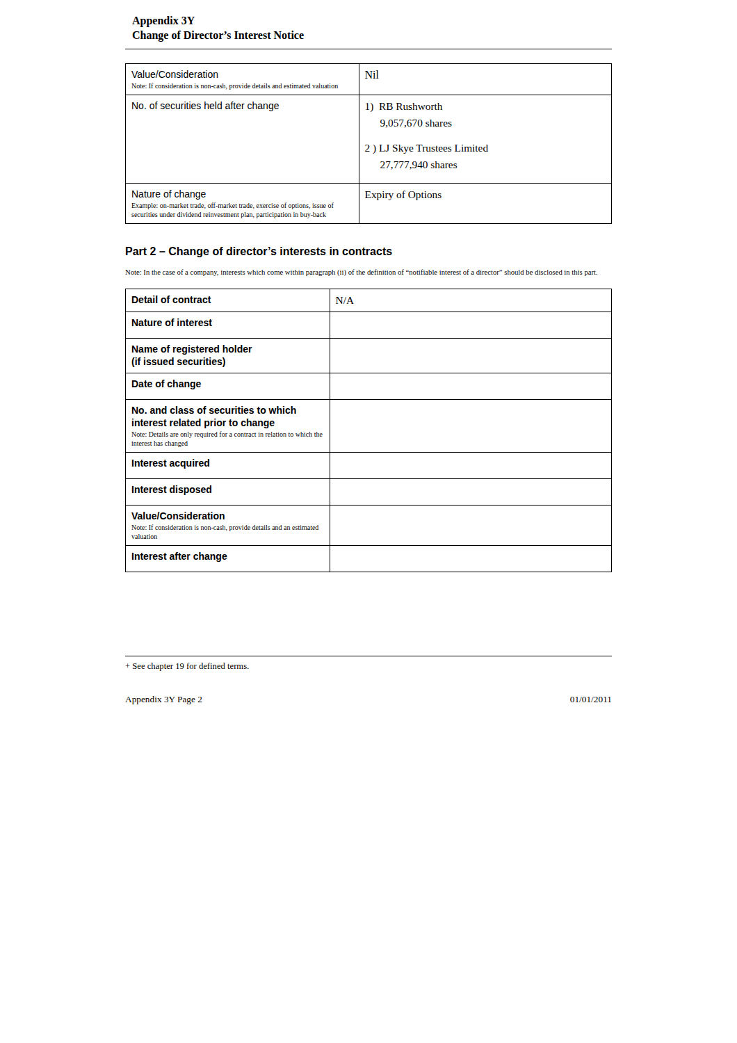Appendix 3Y
Change of Director’s Interest Notice
| Value/Consideration Note: If consideration is non-cash, provide details and estimated valuation | Nil |
| No. of securities held after change | 1) RB Rushworth 9,057,670 shares 2 ) LJ Skye Trustees Limited 27,777,940 shares |
| Nature of change Example: on-market trade, off-market trade, exercise of options, issue of securities under dividend reinvestment plan, participation in buy-back | Expiry of Options |
Part 2 – Change of director’s interests in contracts
Note: In the case of a company, interests which come within paragraph (ii) of the definition of “notifiable interest of a director” should be disclosed in this part.
| Detail of contract | N/A |
| Nature of interest | |
| Name of registered holder (if issued securities) | |
| Date of change | |
| No. and class of securities to which interest related prior to change Note: Details are only required for a contract in relation to which the interest has changed | |
| Interest acquired | |
| Interest disposed | |
| Value/Consideration Note: If consideration is non-cash, provide details and an estimated valuation | |
| Interest after change | |
+ See chapter 19 for defined terms.
Appendix 3Y Page 2 01/01/2011